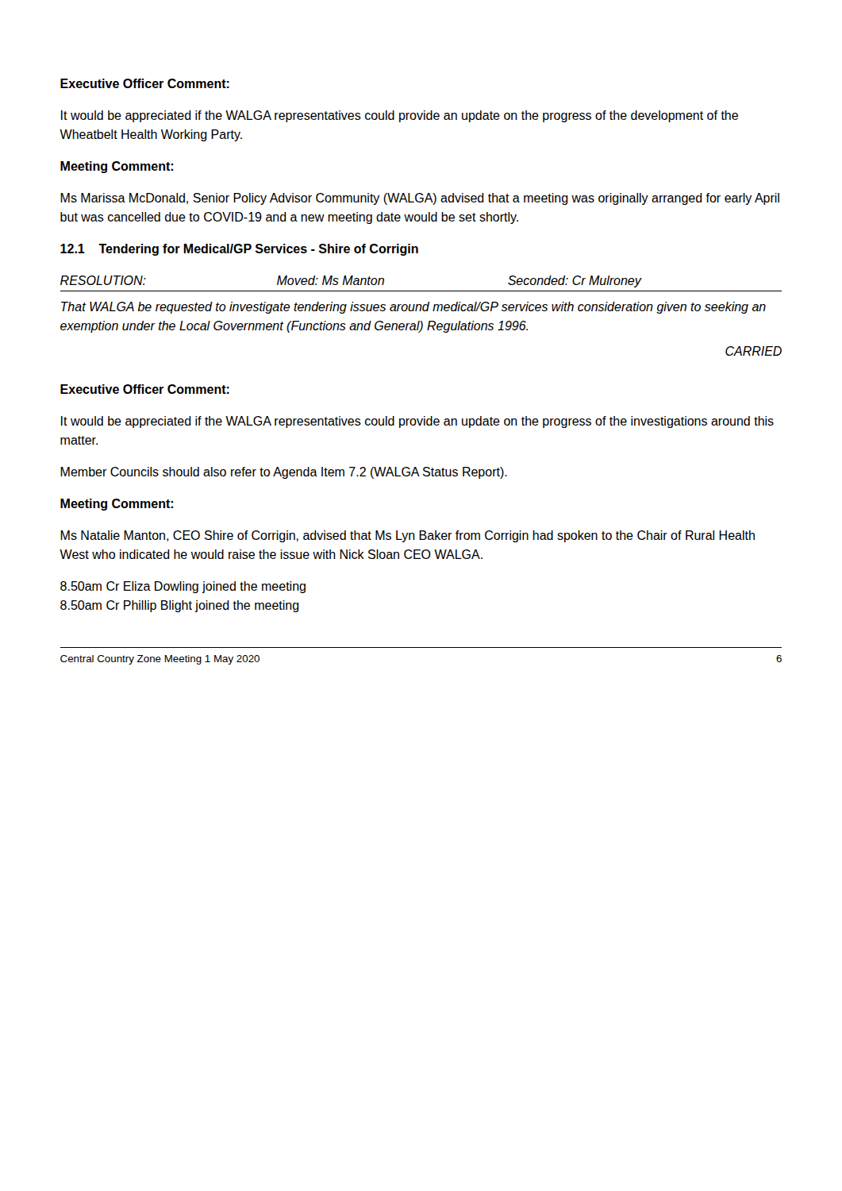Executive Officer Comment:
It would be appreciated if the WALGA representatives could provide an update on the progress of the development of the Wheatbelt Health Working Party.
Meeting Comment:
Ms Marissa McDonald, Senior Policy Advisor Community (WALGA) advised that a meeting was originally arranged for early April but was cancelled due to COVID-19 and a new meeting date would be set shortly.
12.1 Tendering for Medical/GP Services - Shire of Corrigin
| RESOLUTION: | Moved: Ms Manton | Seconded: Cr Mulroney |
That WALGA be requested to investigate tendering issues around medical/GP services with consideration given to seeking an exemption under the Local Government (Functions and General) Regulations 1996.
CARRIED
Executive Officer Comment:
It would be appreciated if the WALGA representatives could provide an update on the progress of the investigations around this matter.
Member Councils should also refer to Agenda Item 7.2 (WALGA Status Report).
Meeting Comment:
Ms Natalie Manton, CEO Shire of Corrigin, advised that Ms Lyn Baker from Corrigin had spoken to the Chair of Rural Health West who indicated he would raise the issue with Nick Sloan CEO WALGA.
8.50am Cr Eliza Dowling joined the meeting
8.50am Cr Phillip Blight joined the meeting
Central Country Zone Meeting 1 May 2020 6